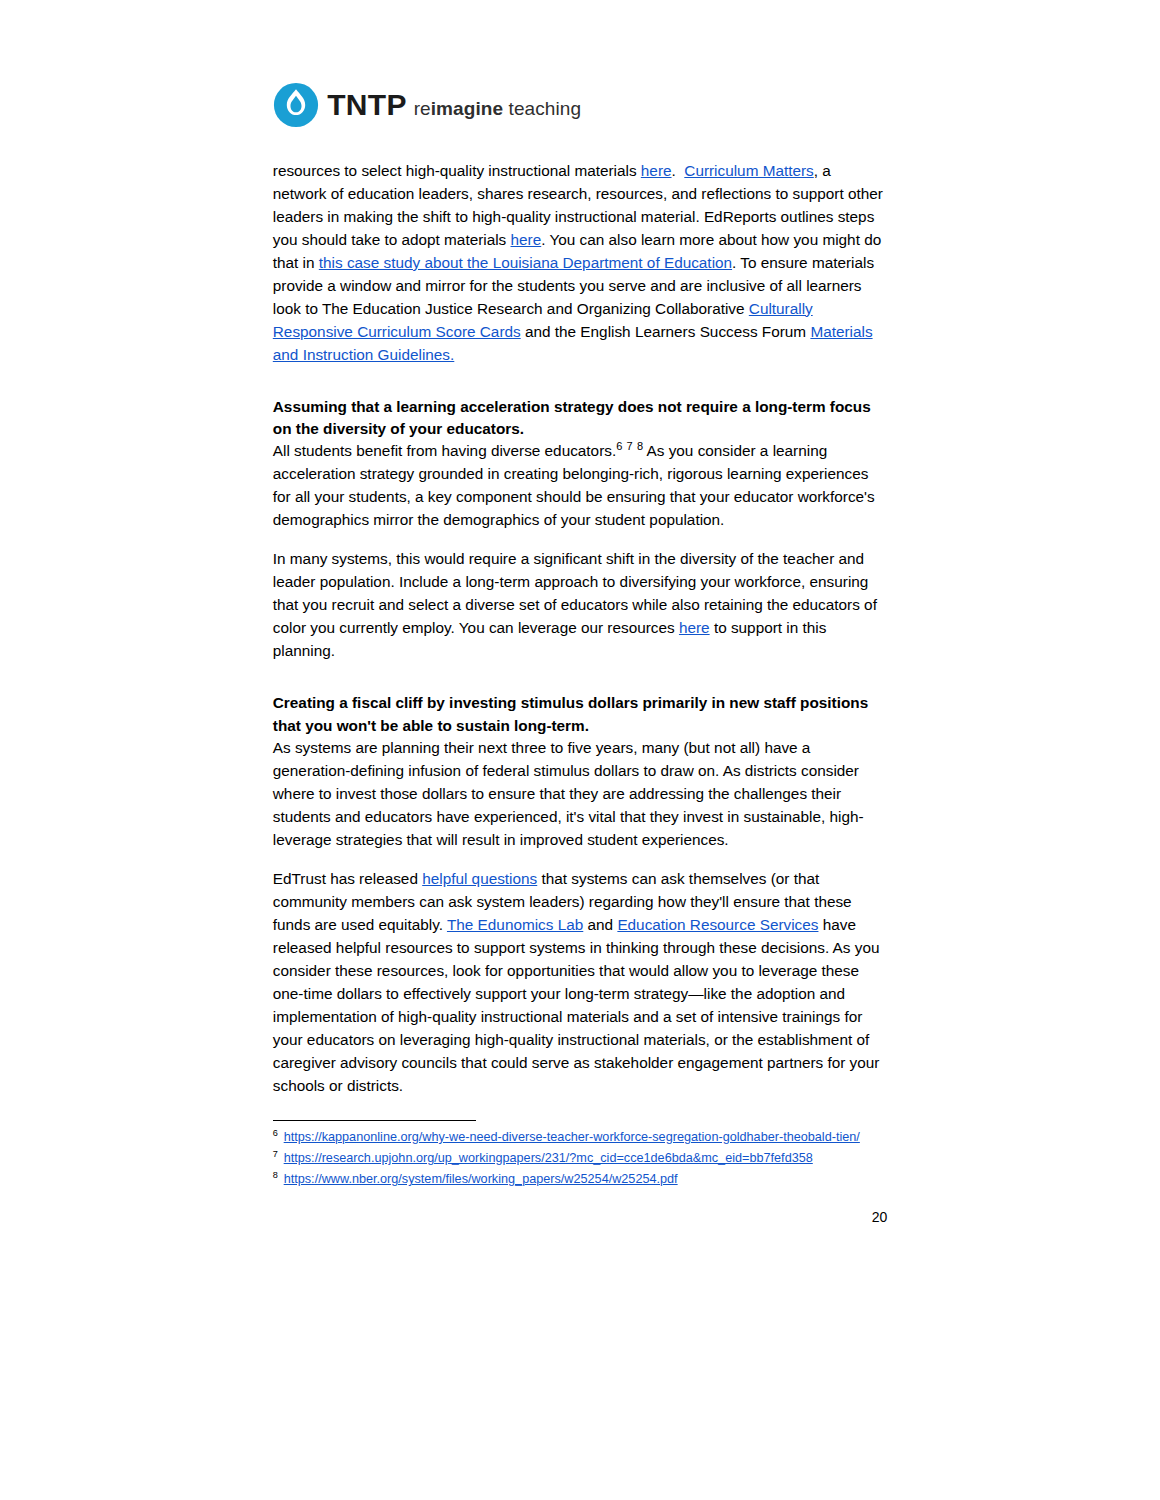TNTP reimagine teaching
resources to select high-quality instructional materials here. Curriculum Matters, a network of education leaders, shares research, resources, and reflections to support other leaders in making the shift to high-quality instructional material. EdReports outlines steps you should take to adopt materials here. You can also learn more about how you might do that in this case study about the Louisiana Department of Education. To ensure materials provide a window and mirror for the students you serve and are inclusive of all learners look to The Education Justice Research and Organizing Collaborative Culturally Responsive Curriculum Score Cards and the English Learners Success Forum Materials and Instruction Guidelines.
Assuming that a learning acceleration strategy does not require a long-term focus on the diversity of your educators.
All students benefit from having diverse educators.6 7 8 As you consider a learning acceleration strategy grounded in creating belonging-rich, rigorous learning experiences for all your students, a key component should be ensuring that your educator workforce's demographics mirror the demographics of your student population.
In many systems, this would require a significant shift in the diversity of the teacher and leader population. Include a long-term approach to diversifying your workforce, ensuring that you recruit and select a diverse set of educators while also retaining the educators of color you currently employ. You can leverage our resources here to support in this planning.
Creating a fiscal cliff by investing stimulus dollars primarily in new staff positions that you won't be able to sustain long-term.
As systems are planning their next three to five years, many (but not all) have a generation-defining infusion of federal stimulus dollars to draw on. As districts consider where to invest those dollars to ensure that they are addressing the challenges their students and educators have experienced, it's vital that they invest in sustainable, high-leverage strategies that will result in improved student experiences.
EdTrust has released helpful questions that systems can ask themselves (or that community members can ask system leaders) regarding how they'll ensure that these funds are used equitably. The Edunomics Lab and Education Resource Services have released helpful resources to support systems in thinking through these decisions. As you consider these resources, look for opportunities that would allow you to leverage these one-time dollars to effectively support your long-term strategy—like the adoption and implementation of high-quality instructional materials and a set of intensive trainings for your educators on leveraging high-quality instructional materials, or the establishment of caregiver advisory councils that could serve as stakeholder engagement partners for your schools or districts.
6 https://kappanonline.org/why-we-need-diverse-teacher-workforce-segregation-goldhaber-theobald-tien/
7 https://research.upjohn.org/up_workingpapers/231/?mc_cid=cce1de6bda&mc_eid=bb7fefd358
8 https://www.nber.org/system/files/working_papers/w25254/w25254.pdf
20